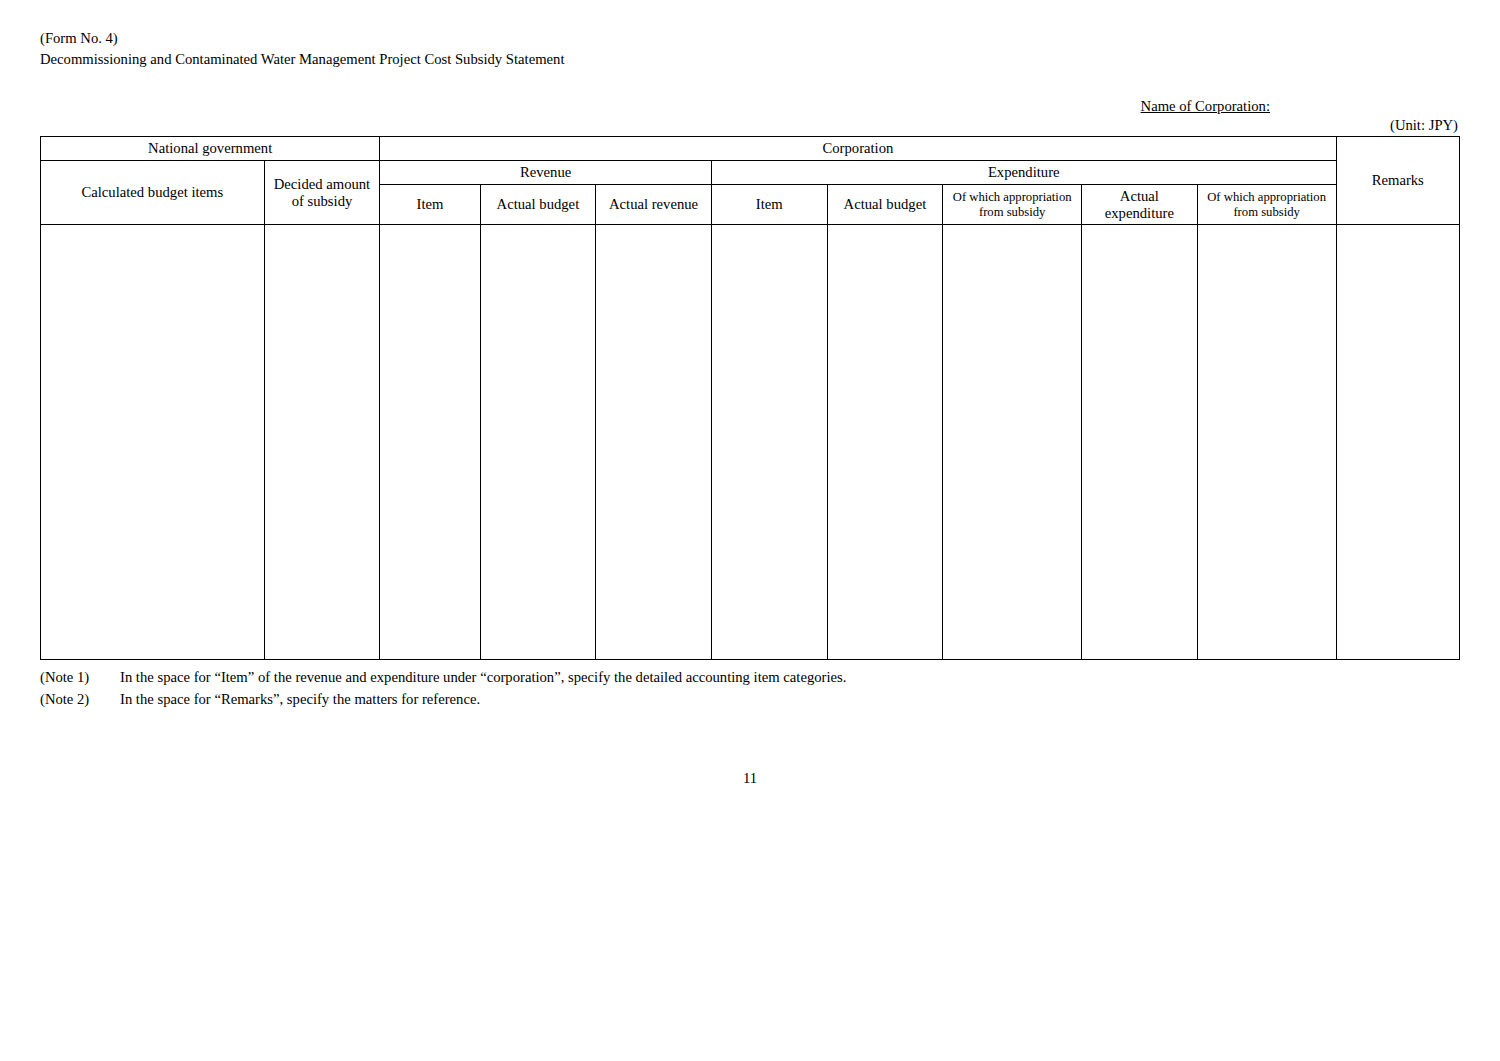(Form No. 4)
Decommissioning and Contaminated Water Management Project Cost Subsidy Statement
Name of Corporation:
(Unit: JPY)
| National government | Corporation | Remarks |
| --- | --- | --- |
| Calculated budget items | Decided amount of subsidy | Revenue | Expenditure |
| Item | Actual budget | Actual revenue | Item | Actual budget | Of which appropriation from subsidy | Actual expenditure | Of which appropriation from subsidy |
(Note 1) In the space for “Item” of the revenue and expenditure under “corporation”, specify the detailed accounting item categories.
(Note 2) In the space for “Remarks”, specify the matters for reference.
11